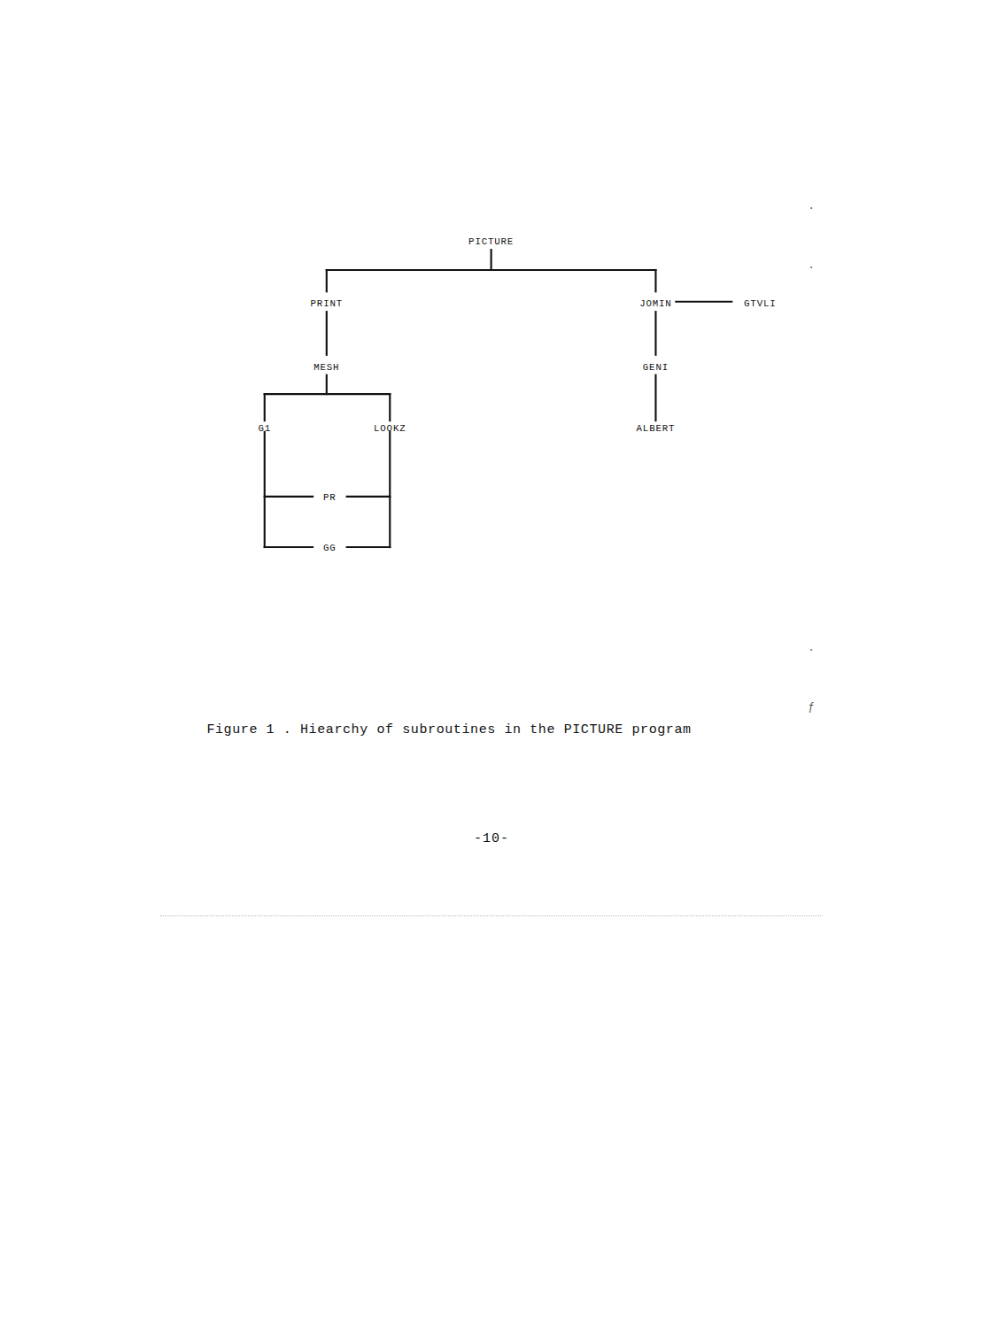.
.
.
ƒ
Hierarchy of subroutines in the PICTURE program PICTURE branches to PRINT and JOMIN. JOMIN connects to GTVLIN and to GENI, which connects to ALBERT. PRINT connects to MESH, which branches to G1 and LOOKZ. G1 and LOOKZ are joined by PR and by GG. PICTURE PRINT JOMIN GTVLIN MESH GENI G1 LOOKZ ALBERT PR GG
Figure 1 . Hiearchy of subroutines in the PICTURE program
-10-